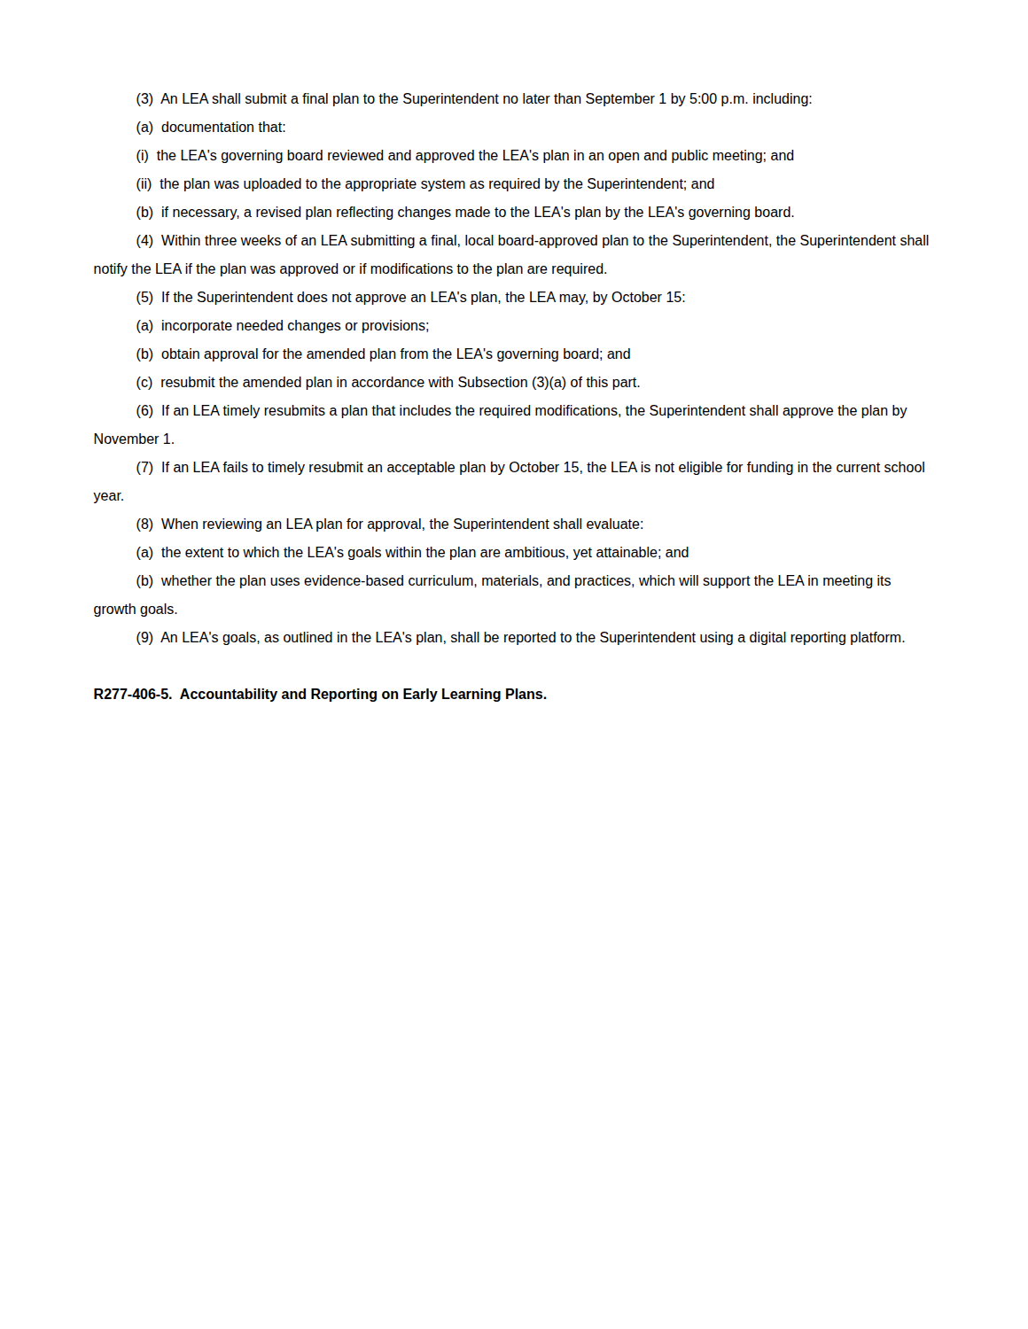(3) An LEA shall submit a final plan to the Superintendent no later than September 1 by 5:00 p.m. including:
(a) documentation that:
(i) the LEA's governing board reviewed and approved the LEA's plan in an open and public meeting; and
(ii) the plan was uploaded to the appropriate system as required by the Superintendent; and
(b) if necessary, a revised plan reflecting changes made to the LEA's plan by the LEA's governing board.
(4) Within three weeks of an LEA submitting a final, local board-approved plan to the Superintendent, the Superintendent shall notify the LEA if the plan was approved or if modifications to the plan are required.
(5) If the Superintendent does not approve an LEA's plan, the LEA may, by October 15:
(a) incorporate needed changes or provisions;
(b) obtain approval for the amended plan from the LEA's governing board; and
(c) resubmit the amended plan in accordance with Subsection (3)(a) of this part.
(6) If an LEA timely resubmits a plan that includes the required modifications, the Superintendent shall approve the plan by November 1.
(7) If an LEA fails to timely resubmit an acceptable plan by October 15, the LEA is not eligible for funding in the current school year.
(8) When reviewing an LEA plan for approval, the Superintendent shall evaluate:
(a) the extent to which the LEA's goals within the plan are ambitious, yet attainable; and
(b) whether the plan uses evidence-based curriculum, materials, and practices, which will support the LEA in meeting its growth goals.
(9) An LEA's goals, as outlined in the LEA's plan, shall be reported to the Superintendent using a digital reporting platform.
R277-406-5. Accountability and Reporting on Early Learning Plans.